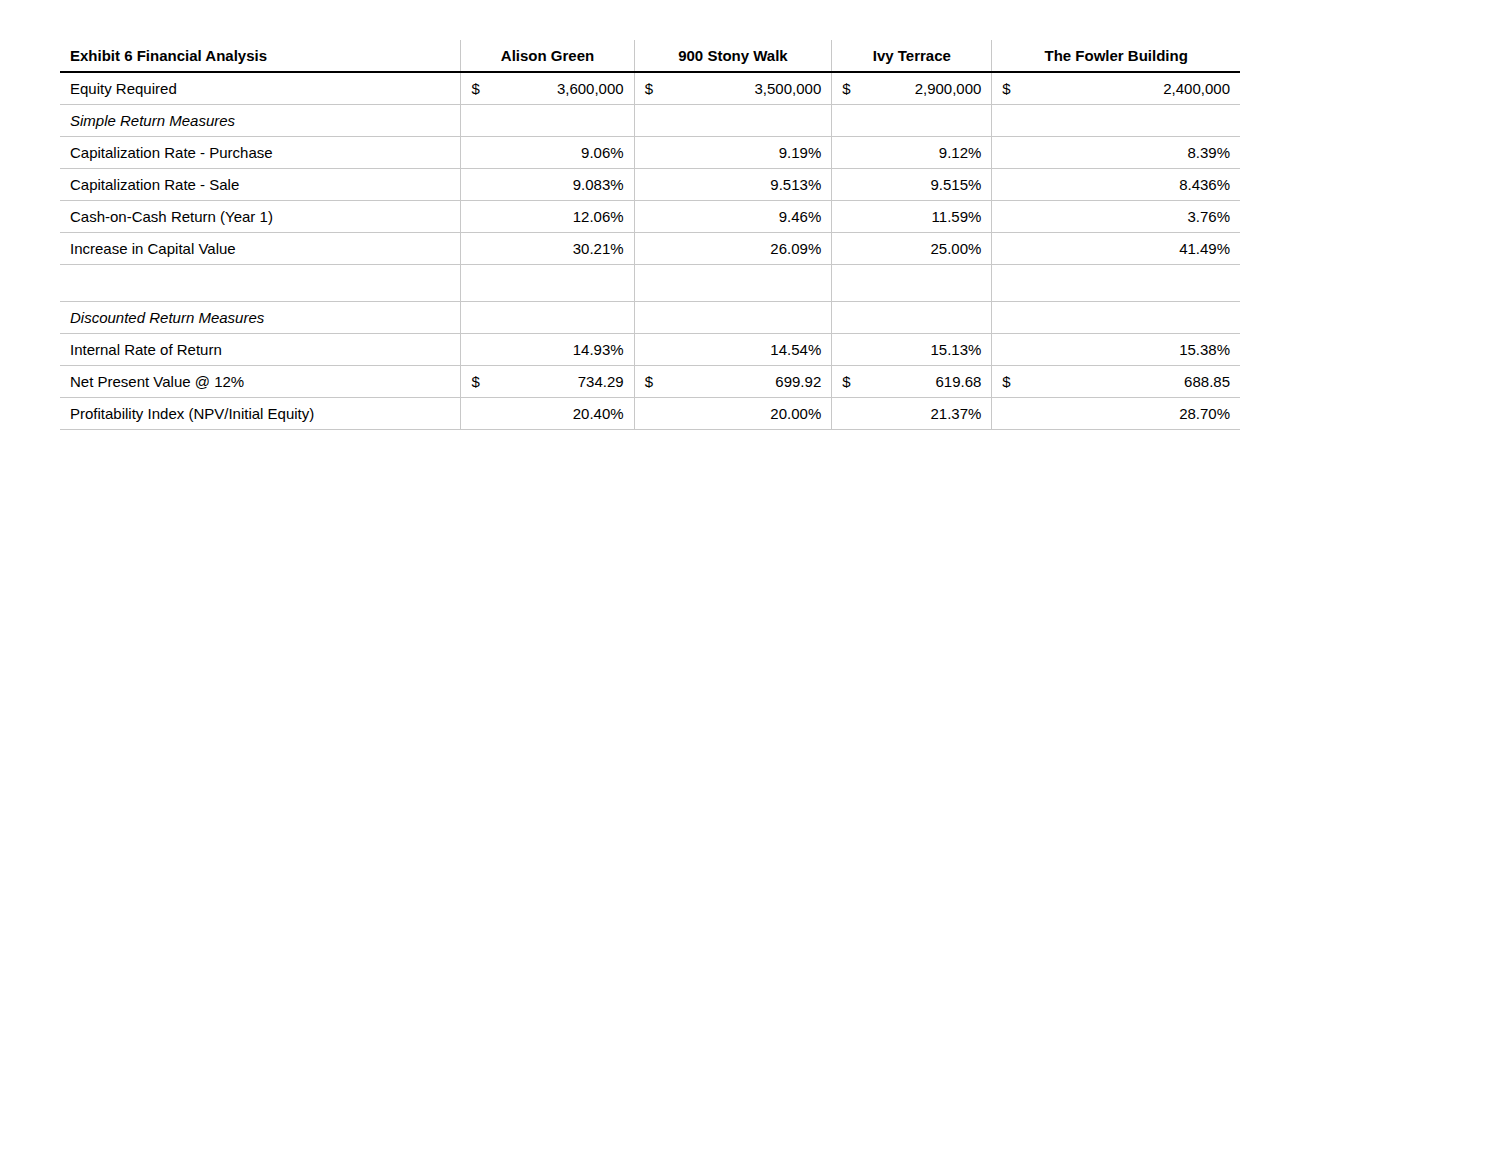| Exhibit 6 Financial Analysis | Alison Green | 900 Stony Walk | Ivy Terrace | The Fowler Building |
| --- | --- | --- | --- | --- |
| Equity Required | $ 3,600,000 | $ 3,500,000 | $ 2,900,000 | $ 2,400,000 |
| Simple Return Measures | | | | |
| Capitalization Rate - Purchase | 9.06% | 9.19% | 9.12% | 8.39% |
| Capitalization Rate - Sale | 9.083% | 9.513% | 9.515% | 8.436% |
| Cash-on-Cash Return (Year 1) | 12.06% | 9.46% | 11.59% | 3.76% |
| Increase in Capital Value | 30.21% | 26.09% | 25.00% | 41.49% |
| Discounted Return Measures | | | | |
| Internal Rate of Return | 14.93% | 14.54% | 15.13% | 15.38% |
| Net Present Value @ 12% | $ 734.29 | $ 699.92 | $ 619.68 | $ 688.85 |
| Profitability Index (NPV/Initial Equity) | 20.40% | 20.00% | 21.37% | 28.70% |